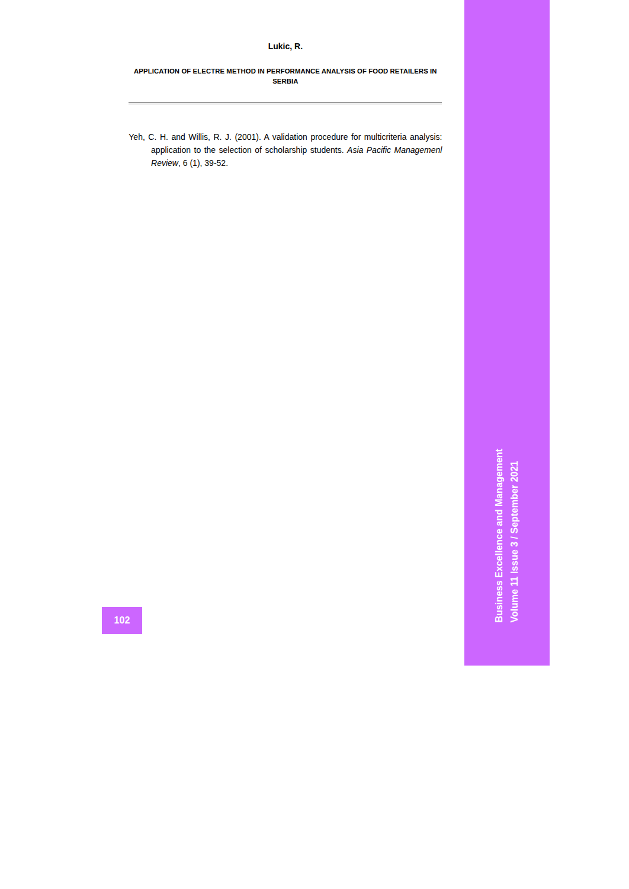Business Excellence and Management Volume 11 Issue 3 / September 2021
Lukic, R.
APPLICATION OF ELECTRE METHOD IN PERFORMANCE ANALYSIS OF FOOD RETAILERS IN SERBIA
Yeh, C. H. and Willis, R. J. (2001). A validation procedure for multicriteria analysis: application to the selection of scholarship students. Asia Pacific Managemenl Review, 6 (1), 39-52.
102